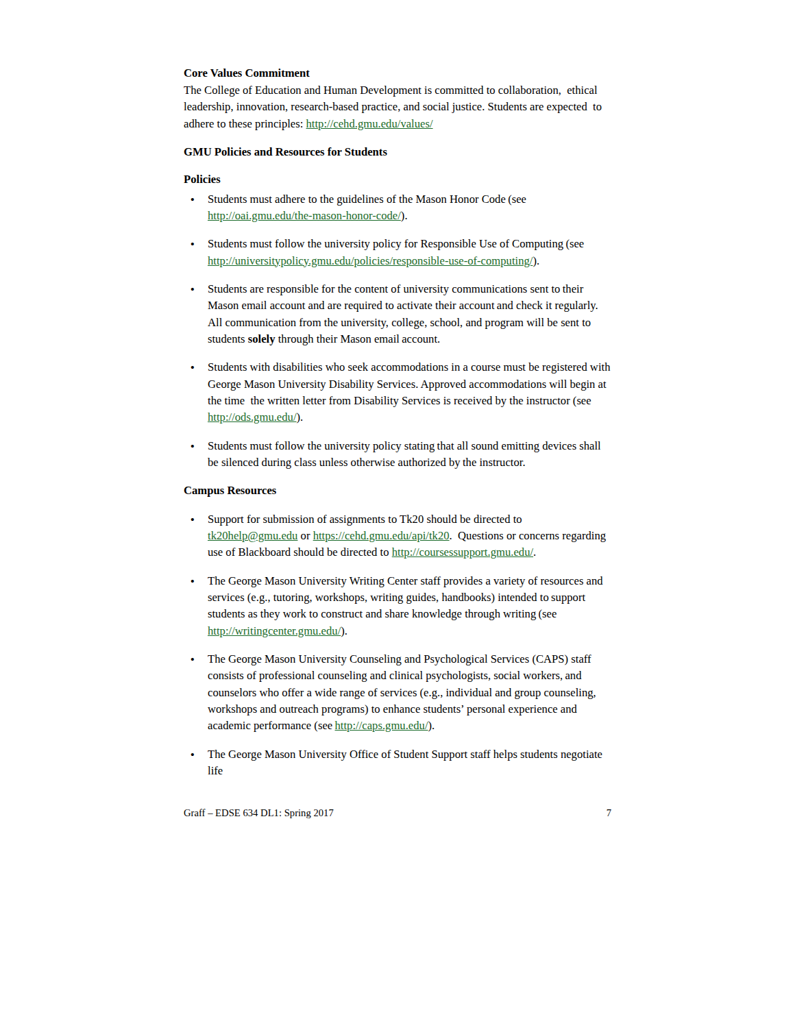Core Values Commitment
The College of Education and Human Development is committed to collaboration, ethical leadership, innovation, research-based practice, and social justice. Students are expected to adhere to these principles: http://cehd.gmu.edu/values/
GMU Policies and Resources for Students
Policies
Students must adhere to the guidelines of the Mason Honor Code (see http://oai.gmu.edu/the-mason-honor-code/).
Students must follow the university policy for Responsible Use of Computing (see http://universitypolicy.gmu.edu/policies/responsible-use-of-computing/).
Students are responsible for the content of university communications sent to their Mason email account and are required to activate their account and check it regularly. All communication from the university, college, school, and program will be sent to students solely through their Mason email account.
Students with disabilities who seek accommodations in a course must be registered with George Mason University Disability Services. Approved accommodations will begin at the time the written letter from Disability Services is received by the instructor (see http://ods.gmu.edu/).
Students must follow the university policy stating that all sound emitting devices shall be silenced during class unless otherwise authorized by the instructor.
Campus Resources
Support for submission of assignments to Tk20 should be directed to tk20help@gmu.edu or https://cehd.gmu.edu/api/tk20. Questions or concerns regarding use of Blackboard should be directed to http://coursessupport.gmu.edu/.
The George Mason University Writing Center staff provides a variety of resources and services (e.g., tutoring, workshops, writing guides, handbooks) intended to support students as they work to construct and share knowledge through writing (see http://writingcenter.gmu.edu/).
The George Mason University Counseling and Psychological Services (CAPS) staff consists of professional counseling and clinical psychologists, social workers, and counselors who offer a wide range of services (e.g., individual and group counseling, workshops and outreach programs) to enhance students’ personal experience and academic performance (see http://caps.gmu.edu/).
The George Mason University Office of Student Support staff helps students negotiate life
Graff – EDSE 634 DL1: Spring 2017 7